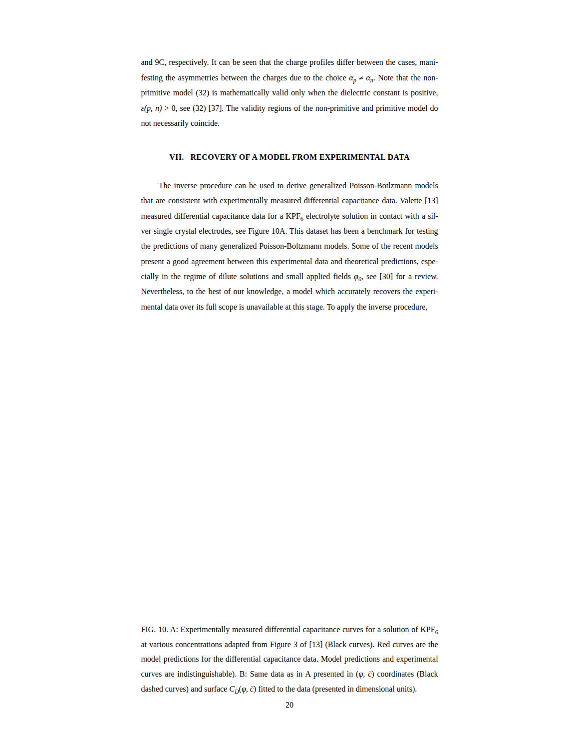and 9C, respectively. It can be seen that the charge profiles differ between the cases, manifesting the asymmetries between the charges due to the choice αp ≠ αn. Note that the non-primitive model (32) is mathematically valid only when the dielectric constant is positive, ε(p, n) > 0, see (32) [37]. The validity regions of the non-primitive and primitive model do not necessarily coincide.
VII. RECOVERY OF A MODEL FROM EXPERIMENTAL DATA
The inverse procedure can be used to derive generalized Poisson-Botlzmann models that are consistent with experimentally measured differential capacitance data. Valette [13] measured differential capacitance data for a KPF6 electrolyte solution in contact with a silver single crystal electrodes, see Figure 10A. This dataset has been a benchmark for testing the predictions of many generalized Poisson-Boltzmann models. Some of the recent models present a good agreement between this experimental data and theoretical predictions, especially in the regime of dilute solutions and small applied fields φ0, see [30] for a review. Nevertheless, to the best of our knowledge, a model which accurately recovers the experimental data over its full scope is unavailable at this stage. To apply the inverse procedure,
FIG. 10. A: Experimentally measured differential capacitance curves for a solution of KPF6 at various concentrations adapted from Figure 3 of [13] (Black curves). Red curves are the model predictions for the differential capacitance data. Model predictions and experimental curves are indistinguishable). B: Same data as in A presented in (φ, c̄) coordinates (Black dashed curves) and surface CD(φ, c̄) fitted to the data (presented in dimensional units).
20